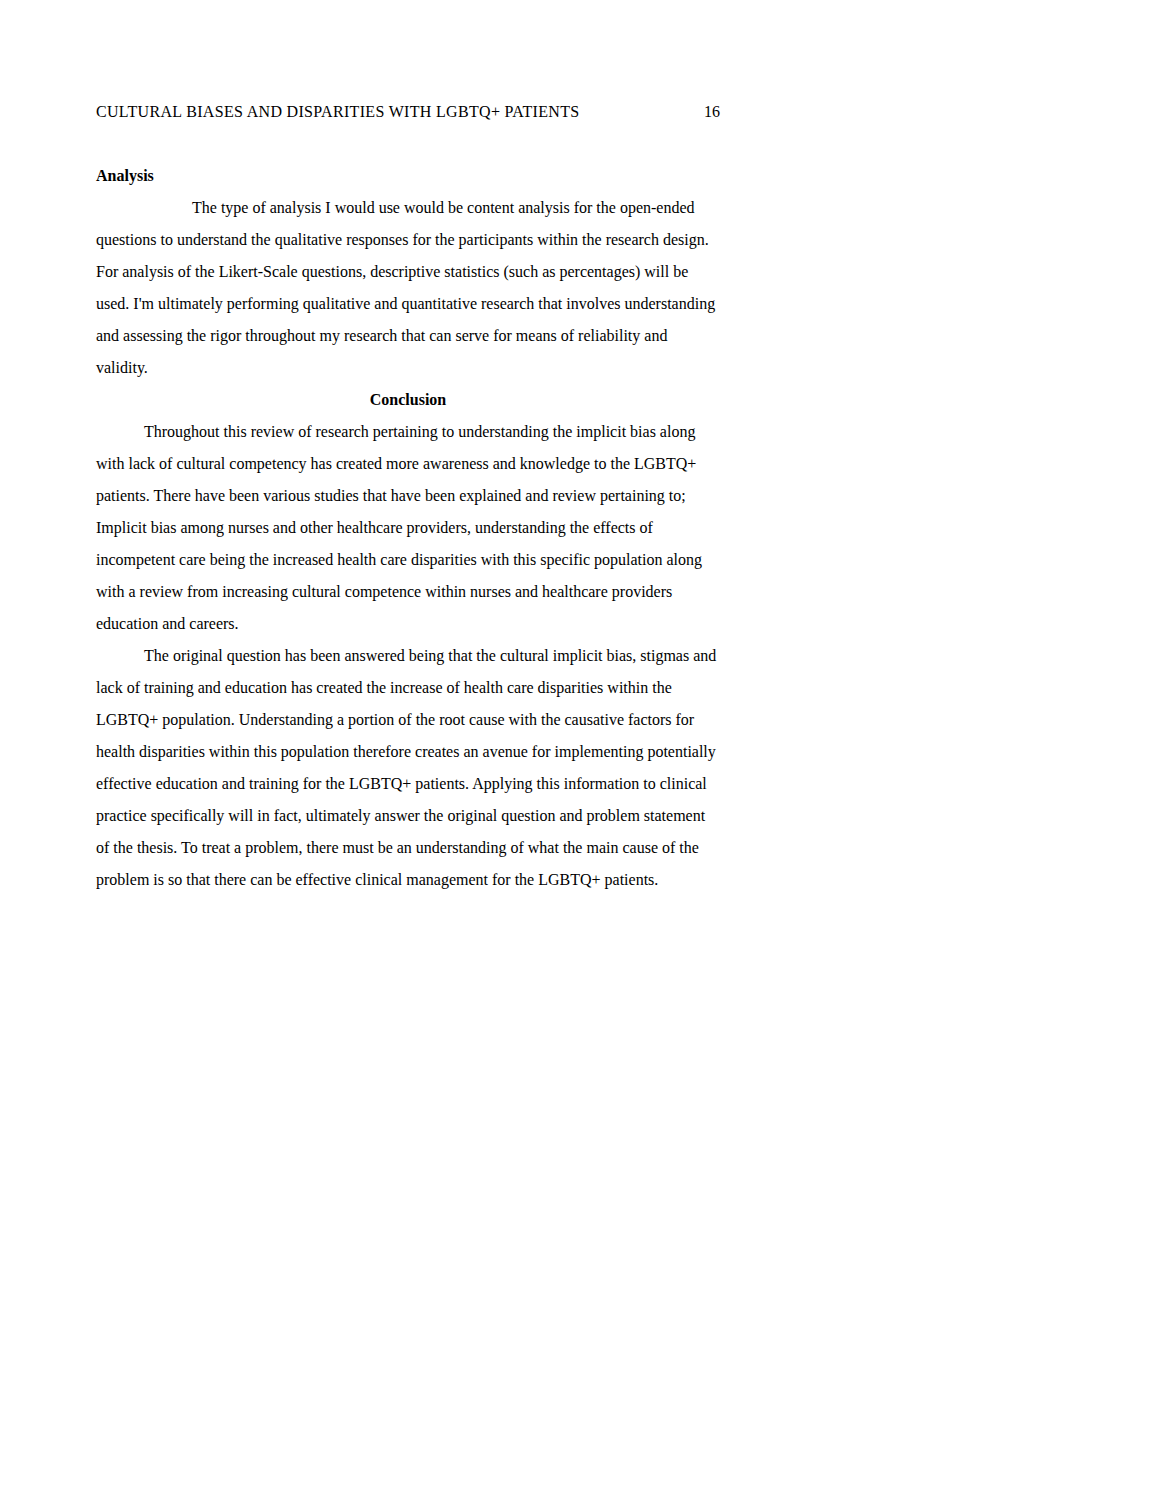Cultural Biases and Disparities with LGBTQ+ Patients 16
Analysis
The type of analysis I would use would be content analysis for the open-ended questions to understand the qualitative responses for the participants within the research design. For analysis of the Likert-Scale questions, descriptive statistics (such as percentages) will be used. I'm ultimately performing qualitative and quantitative research that involves understanding and assessing the rigor throughout my research that can serve for means of reliability and validity.
Conclusion
Throughout this review of research pertaining to understanding the implicit bias along with lack of cultural competency has created more awareness and knowledge to the LGBTQ+ patients. There have been various studies that have been explained and review pertaining to; Implicit bias among nurses and other healthcare providers, understanding the effects of incompetent care being the increased health care disparities with this specific population along with a review from increasing cultural competence within nurses and healthcare providers education and careers.
The original question has been answered being that the cultural implicit bias, stigmas and lack of training and education has created the increase of health care disparities within the LGBTQ+ population. Understanding a portion of the root cause with the causative factors for health disparities within this population therefore creates an avenue for implementing potentially effective education and training for the LGBTQ+ patients. Applying this information to clinical practice specifically will in fact, ultimately answer the original question and problem statement of the thesis. To treat a problem, there must be an understanding of what the main cause of the problem is so that there can be effective clinical management for the LGBTQ+ patients.